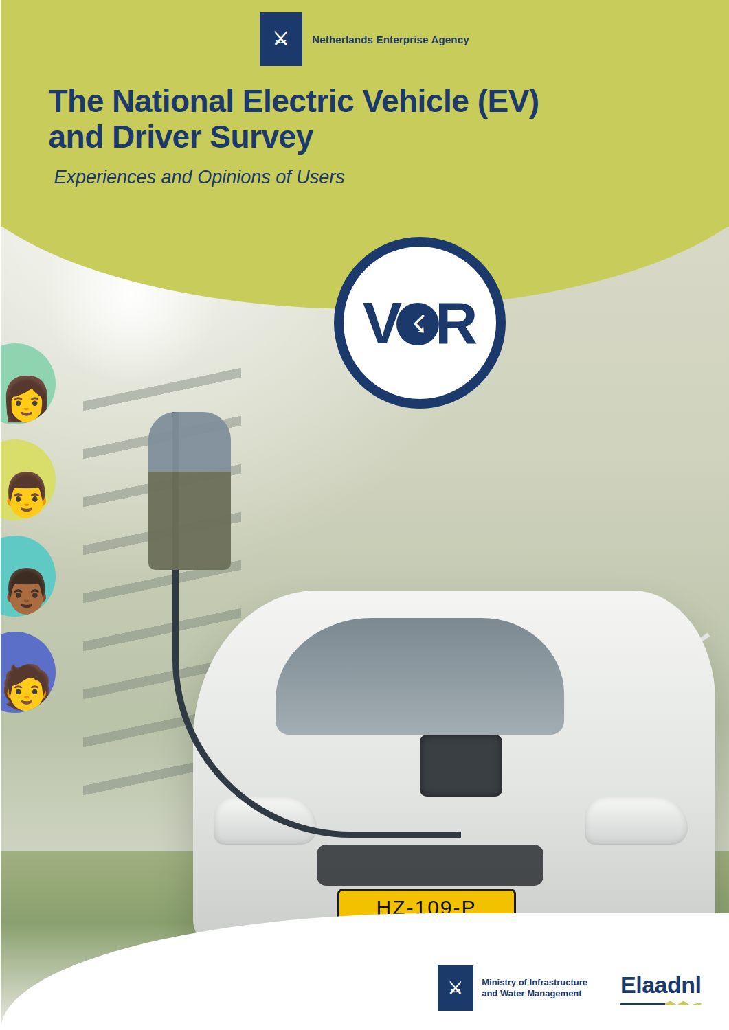HZ-109-P
⚔
Netherlands Enterprise Agency
The National Electric Vehicle (EV)
and Driver Survey
Experiences and Opinions of Users
V☇R
👩
👨
👨🏾
🧑
⚔
Ministry of Infrastructure
and Water Management
Elaadnl